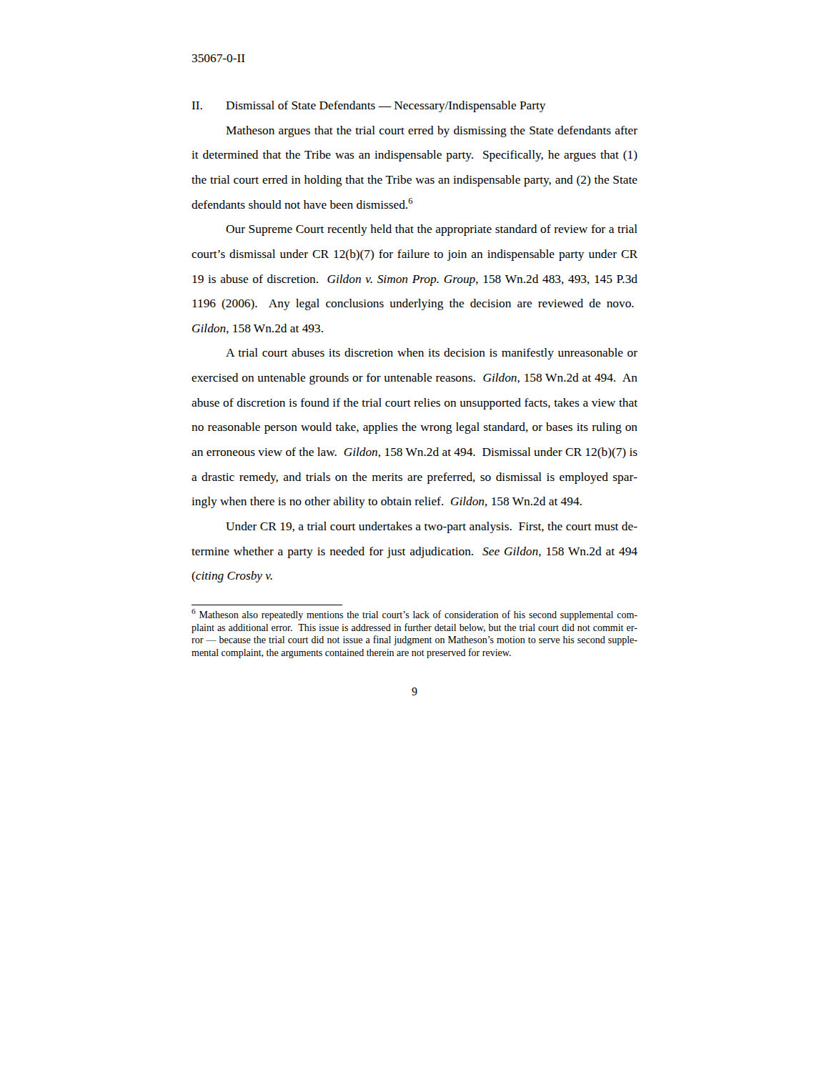35067-0-II
II. Dismissal of State Defendants — Necessary/Indispensable Party
Matheson argues that the trial court erred by dismissing the State defendants after it determined that the Tribe was an indispensable party. Specifically, he argues that (1) the trial court erred in holding that the Tribe was an indispensable party, and (2) the State defendants should not have been dismissed.6
Our Supreme Court recently held that the appropriate standard of review for a trial court’s dismissal under CR 12(b)(7) for failure to join an indispensable party under CR 19 is abuse of discretion. Gildon v. Simon Prop. Group, 158 Wn.2d 483, 493, 145 P.3d 1196 (2006). Any legal conclusions underlying the decision are reviewed de novo. Gildon, 158 Wn.2d at 493.
A trial court abuses its discretion when its decision is manifestly unreasonable or exercised on untenable grounds or for untenable reasons. Gildon, 158 Wn.2d at 494. An abuse of discretion is found if the trial court relies on unsupported facts, takes a view that no reasonable person would take, applies the wrong legal standard, or bases its ruling on an erroneous view of the law. Gildon, 158 Wn.2d at 494. Dismissal under CR 12(b)(7) is a drastic remedy, and trials on the merits are preferred, so dismissal is employed sparingly when there is no other ability to obtain relief. Gildon, 158 Wn.2d at 494.
Under CR 19, a trial court undertakes a two-part analysis. First, the court must determine whether a party is needed for just adjudication. See Gildon, 158 Wn.2d at 494 (citing Crosby v.
6 Matheson also repeatedly mentions the trial court’s lack of consideration of his second supplemental complaint as additional error. This issue is addressed in further detail below, but the trial court did not commit error — because the trial court did not issue a final judgment on Matheson’s motion to serve his second supplemental complaint, the arguments contained therein are not preserved for review.
9